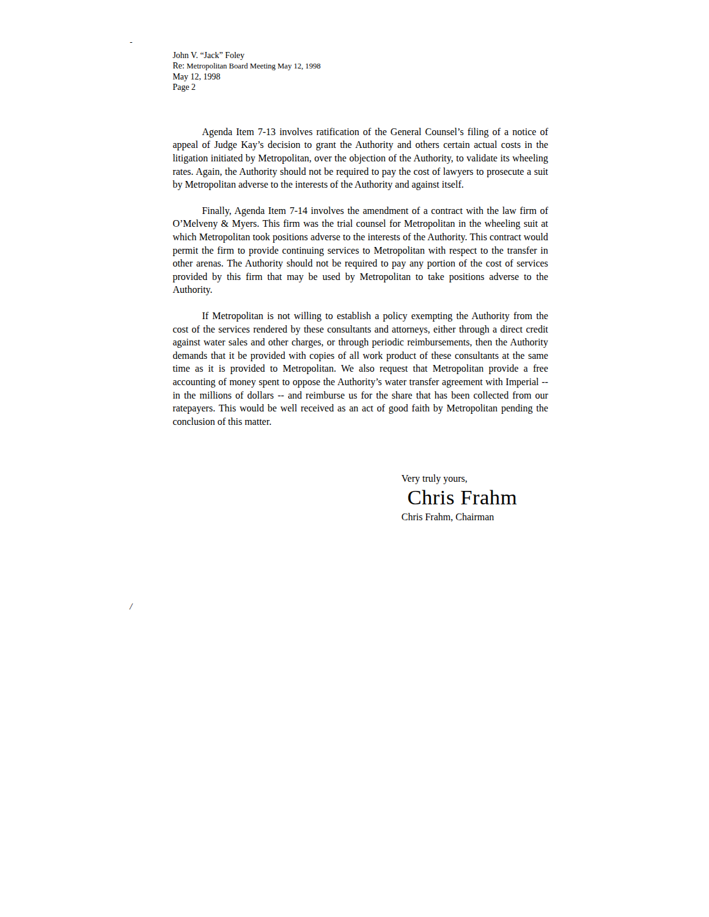-  
John V. “Jack” Foley
Re: Metropolitan Board Meeting May 12, 1998
May 12, 1998
Page 2
Agenda Item 7-13 involves ratification of the General Counsel’s filing of a notice of appeal of Judge Kay’s decision to grant the Authority and others certain actual costs in the litigation initiated by Metropolitan, over the objection of the Authority, to validate its wheeling rates. Again, the Authority should not be required to pay the cost of lawyers to prosecute a suit by Metropolitan adverse to the interests of the Authority and against itself.
Finally, Agenda Item 7-14 involves the amendment of a contract with the law firm of O’Melveny & Myers. This firm was the trial counsel for Metropolitan in the wheeling suit at which Metropolitan took positions adverse to the interests of the Authority. This contract would permit the firm to provide continuing services to Metropolitan with respect to the transfer in other arenas. The Authority should not be required to pay any portion of the cost of services provided by this firm that may be used by Metropolitan to take positions adverse to the Authority.
If Metropolitan is not willing to establish a policy exempting the Authority from the cost of the services rendered by these consultants and attorneys, either through a direct credit against water sales and other charges, or through periodic reimbursements, then the Authority demands that it be provided with copies of all work product of these consultants at the same time as it is provided to Metropolitan. We also request that Metropolitan provide a free accounting of money spent to oppose the Authority’s water transfer agreement with Imperial -- in the millions of dollars -- and reimburse us for the share that has been collected from our ratepayers. This would be well received as an act of good faith by Metropolitan pending the conclusion of this matter.
Very truly yours,
Chris Frahm
Chris Frahm, Chairman  
/